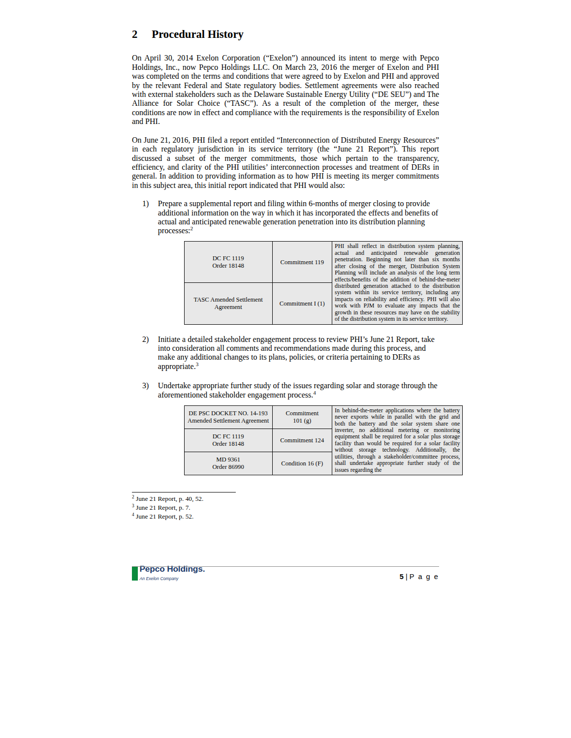2 Procedural History
On April 30, 2014 Exelon Corporation (“Exelon”) announced its intent to merge with Pepco Holdings, Inc., now Pepco Holdings LLC. On March 23, 2016 the merger of Exelon and PHI was completed on the terms and conditions that were agreed to by Exelon and PHI and approved by the relevant Federal and State regulatory bodies. Settlement agreements were also reached with external stakeholders such as the Delaware Sustainable Energy Utility (“DE SEU”) and The Alliance for Solar Choice (“TASC”). As a result of the completion of the merger, these conditions are now in effect and compliance with the requirements is the responsibility of Exelon and PHI.
On June 21, 2016, PHI filed a report entitled “Interconnection of Distributed Energy Resources” in each regulatory jurisdiction in its service territory (the “June 21 Report”). This report discussed a subset of the merger commitments, those which pertain to the transparency, efficiency, and clarity of the PHI utilities’ interconnection processes and treatment of DERs in general. In addition to providing information as to how PHI is meeting its merger commitments in this subject area, this initial report indicated that PHI would also:
Prepare a supplemental report and filing within 6-months of merger closing to provide additional information on the way in which it has incorporated the effects and benefits of actual and anticipated renewable generation penetration into its distribution planning processes:2
| DC FC 1119 Order 18148 | Commitment 119 | PHI shall reflect in distribution system planning, actual and anticipated renewable generation penetration. Beginning not later than six months after closing of the merger, Distribution System Planning will include an analysis of the long term effects/benefits of the addition of behind-the-meter distributed generation attached to the distribution system within its service territory, including any impacts on reliability and efficiency. PHI will also work with PJM to evaluate any impacts that the growth in these resources may have on the stability of the distribution system in its service territory. |
| TASC Amended Settlement Agreement | Commitment I (1) |
Initiate a detailed stakeholder engagement process to review PHI’s June 21 Report, take into consideration all comments and recommendations made during this process, and make any additional changes to its plans, policies, or criteria pertaining to DERs as appropriate.3
Undertake appropriate further study of the issues regarding solar and storage through the aforementioned stakeholder engagement process.4
| DE PSC DOCKET NO. 14-193 Amended Settlement Agreement | Commitment 101 (g) | In behind-the-meter applications where the battery never exports while in parallel with the grid and both the battery and the solar system share one inverter, no additional metering or monitoring equipment shall be required for a solar plus storage facility than would be required for a solar facility without storage technology. Additionally, the utilities, through a stakeholder/committee process, shall undertake appropriate further study of the issues regarding the |
| DC FC 1119 Order 18148 | Commitment 124 |
| MD 9361 Order 86990 | Condition 16 (F) |
2 June 21 Report, p. 40, 52.
3 June 21 Report, p. 7.
4 June 21 Report, p. 52.
Pepco Holdings.
An Exelon Company
5 | P a g e